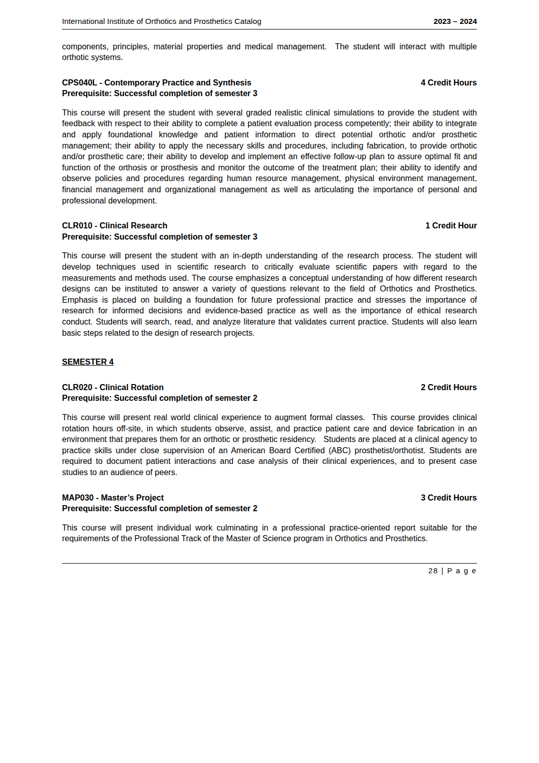International Institute of Orthotics and Prosthetics Catalog
2023 – 2024
components, principles, material properties and medical management. The student will interact with multiple orthotic systems.
CPS040L - Contemporary Practice and Synthesis 4 Credit Hours
Prerequisite: Successful completion of semester 3
This course will present the student with several graded realistic clinical simulations to provide the student with feedback with respect to their ability to complete a patient evaluation process competently; their ability to integrate and apply foundational knowledge and patient information to direct potential orthotic and/or prosthetic management; their ability to apply the necessary skills and procedures, including fabrication, to provide orthotic and/or prosthetic care; their ability to develop and implement an effective follow-up plan to assure optimal fit and function of the orthosis or prosthesis and monitor the outcome of the treatment plan; their ability to identify and observe policies and procedures regarding human resource management, physical environment management, financial management and organizational management as well as articulating the importance of personal and professional development.
CLR010 - Clinical Research 1 Credit Hour
Prerequisite: Successful completion of semester 3
This course will present the student with an in-depth understanding of the research process. The student will develop techniques used in scientific research to critically evaluate scientific papers with regard to the measurements and methods used. The course emphasizes a conceptual understanding of how different research designs can be instituted to answer a variety of questions relevant to the field of Orthotics and Prosthetics. Emphasis is placed on building a foundation for future professional practice and stresses the importance of research for informed decisions and evidence-based practice as well as the importance of ethical research conduct. Students will search, read, and analyze literature that validates current practice. Students will also learn basic steps related to the design of research projects.
SEMESTER 4
CLR020 - Clinical Rotation 2 Credit Hours
Prerequisite: Successful completion of semester 2
This course will present real world clinical experience to augment formal classes. This course provides clinical rotation hours off-site, in which students observe, assist, and practice patient care and device fabrication in an environment that prepares them for an orthotic or prosthetic residency. Students are placed at a clinical agency to practice skills under close supervision of an American Board Certified (ABC) prosthetist/orthotist. Students are required to document patient interactions and case analysis of their clinical experiences, and to present case studies to an audience of peers.
MAP030 - Master’s Project 3 Credit Hours
Prerequisite: Successful completion of semester 2
This course will present individual work culminating in a professional practice-oriented report suitable for the requirements of the Professional Track of the Master of Science program in Orthotics and Prosthetics.
28 | P a g e